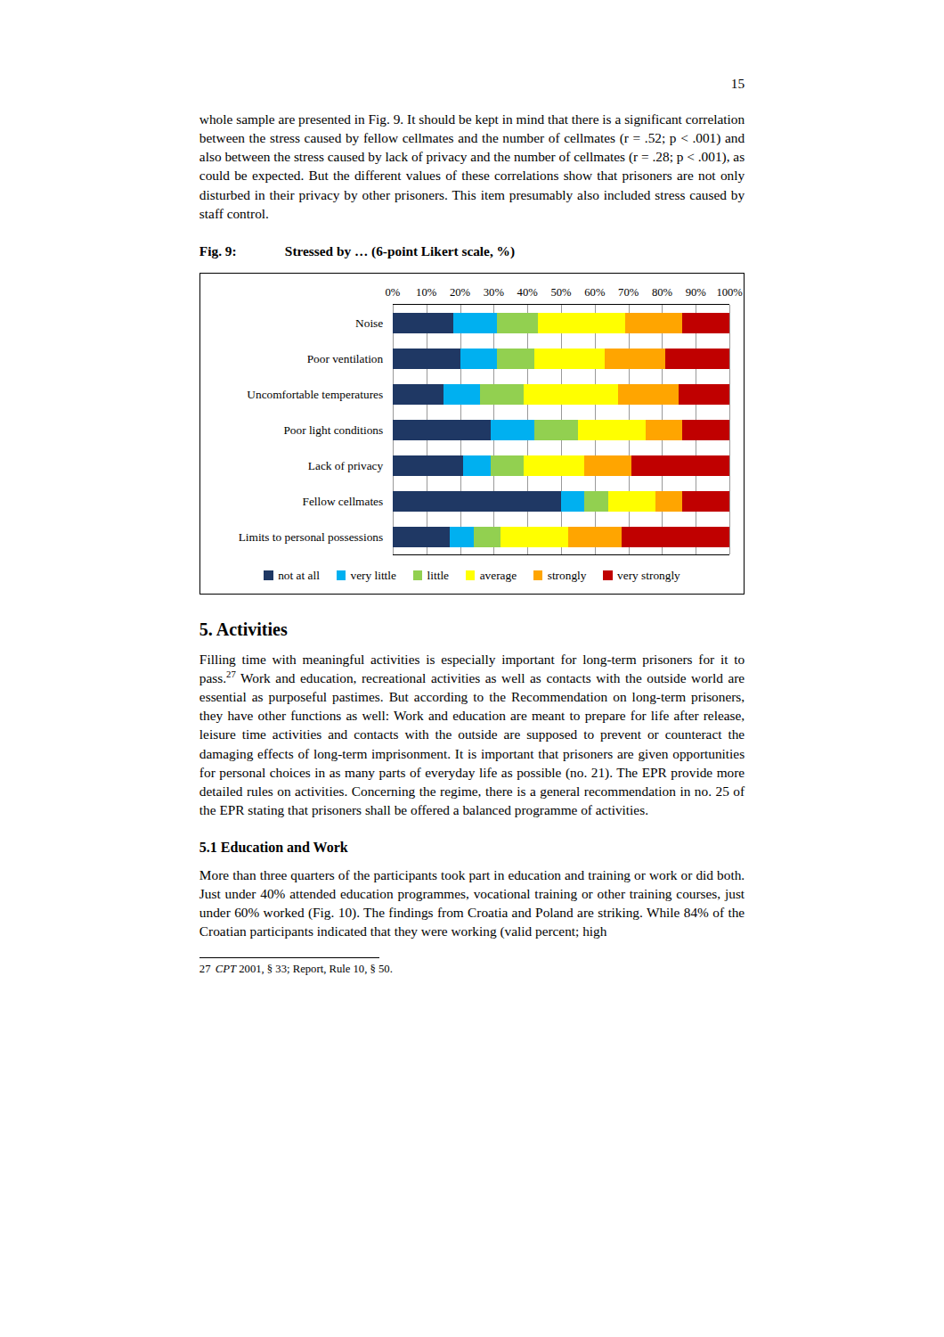15
whole sample are presented in Fig. 9. It should be kept in mind that there is a significant correlation between the stress caused by fellow cellmates and the number of cellmates (r = .52; p < .001) and also between the stress caused by lack of privacy and the number of cellmates (r = .28; p < .001), as could be expected. But the different values of these correlations show that prisoners are not only disturbed in their privacy by other prisoners. This item presumably also included stress caused by staff control.
Fig. 9: Stressed by … (6-point Likert scale, %)
0% 10% 20% 30% 40% 50% 60% 70% 80% 90% 100%
Noise
Poor ventilation
Uncomfortable temperatures
Poor light conditions
Lack of privacy
Fellow cellmates
Limits to personal possessions
not at all very little little average strongly very strongly
5. Activities
Filling time with meaningful activities is especially important for long-term prisoners for it to pass.27 Work and education, recreational activities as well as contacts with the outside world are essential as purposeful pastimes. But according to the Recommendation on long-term prisoners, they have other functions as well: Work and education are meant to prepare for life after release, leisure time activities and contacts with the outside are supposed to prevent or counteract the damaging effects of long-term imprisonment. It is important that prisoners are given opportunities for personal choices in as many parts of everyday life as possible (no. 21). The EPR provide more detailed rules on activities. Concerning the regime, there is a general recommendation in no. 25 of the EPR stating that prisoners shall be offered a balanced programme of activities.
5.1 Education and Work
More than three quarters of the participants took part in education and training or work or did both. Just under 40% attended education programmes, vocational training or other training courses, just under 60% worked (Fig. 10). The findings from Croatia and Poland are striking. While 84% of the Croatian participants indicated that they were working (valid percent; high
27 CPT 2001, § 33; Report, Rule 10, § 50.